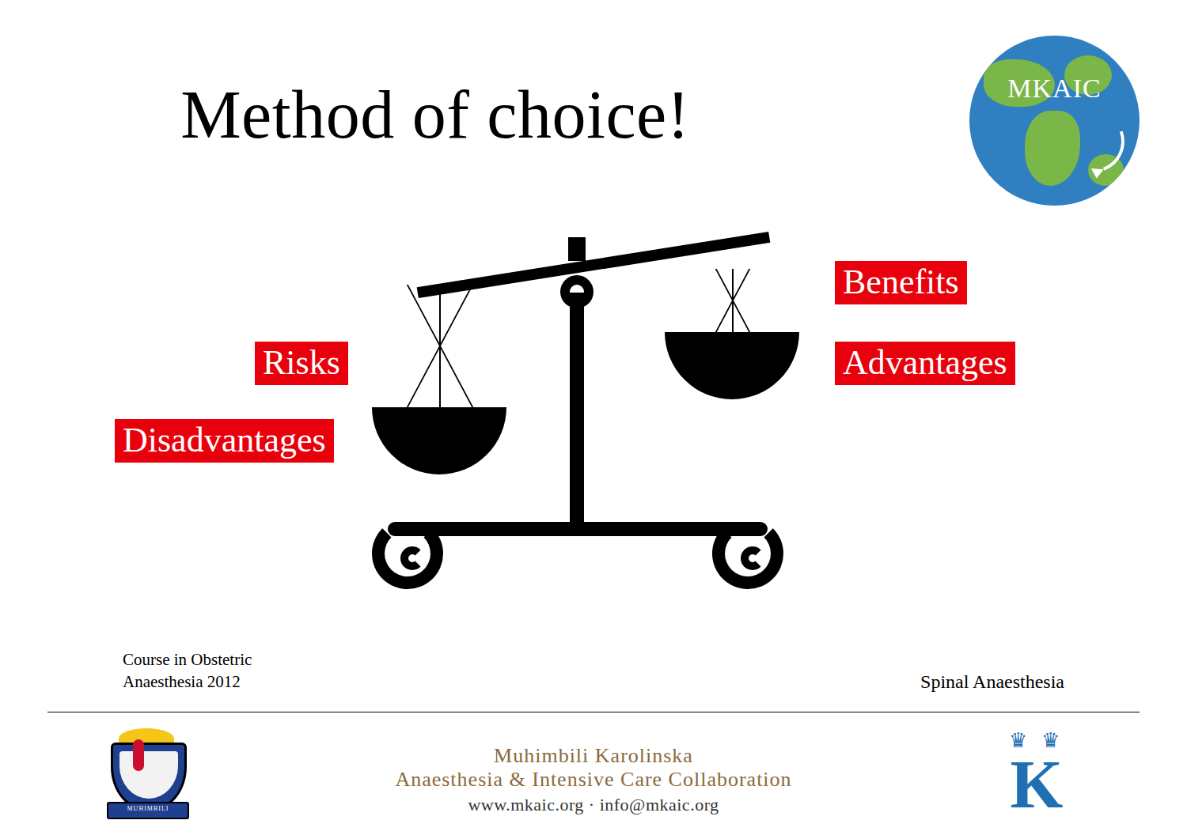Method of choice!
MKAIC
Benefits
Advantages
Risks
Disadvantages
Course in Obstetric
Anaesthesia 2012
Spinal Anaesthesia
MUHIMBILI
Muhimbili Karolinska
Anaesthesia & Intensive Care Collaboration
www.mkaic.org · info@mkaic.org
♛ ♛
K